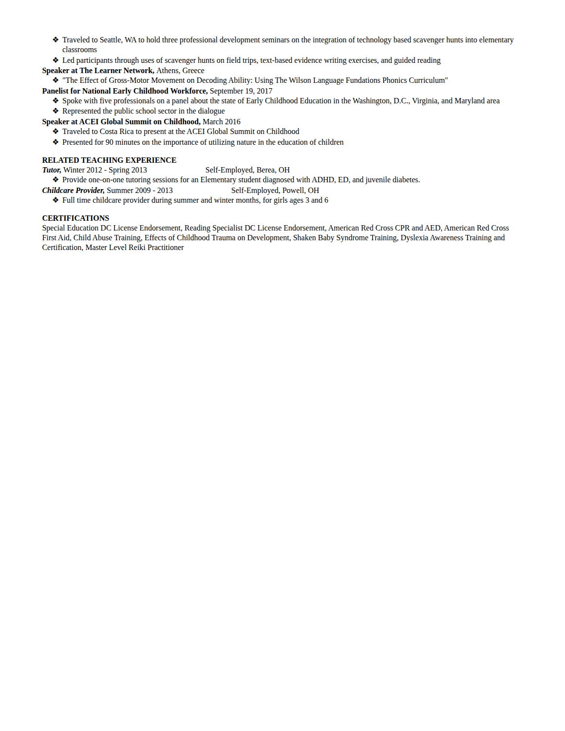Traveled to Seattle, WA to hold three professional development seminars on the integration of technology based scavenger hunts into elementary classrooms
Led participants through uses of scavenger hunts on field trips, text-based evidence writing exercises, and guided reading
Speaker at The Learner Network, Athens, Greece
"The Effect of Gross-Motor Movement on Decoding Ability: Using The Wilson Language Fundations Phonics Curriculum"
Panelist for National Early Childhood Workforce, September 19, 2017
Spoke with five professionals on a panel about the state of Early Childhood Education in the Washington, D.C., Virginia, and Maryland area
Represented the public school sector in the dialogue
Speaker at ACEI Global Summit on Childhood, March 2016
Traveled to Costa Rica to present at the ACEI Global Summit on Childhood
Presented for 90 minutes on the importance of utilizing nature in the education of children
RELATED TEACHING EXPERIENCE
Tutor, Winter 2012 - Spring 2013Self-Employed, Berea, OH
Provide one-on-one tutoring sessions for an Elementary student diagnosed with ADHD, ED, and juvenile diabetes.
Childcare Provider, Summer 2009 - 2013Self-Employed, Powell, OH
Full time childcare provider during summer and winter months, for girls ages 3 and 6
CERTIFICATIONS
Special Education DC License Endorsement, Reading Specialist DC License Endorsement, American Red Cross CPR and AED, American Red Cross First Aid, Child Abuse Training, Effects of Childhood Trauma on Development, Shaken Baby Syndrome Training, Dyslexia Awareness Training and Certification, Master Level Reiki Practitioner